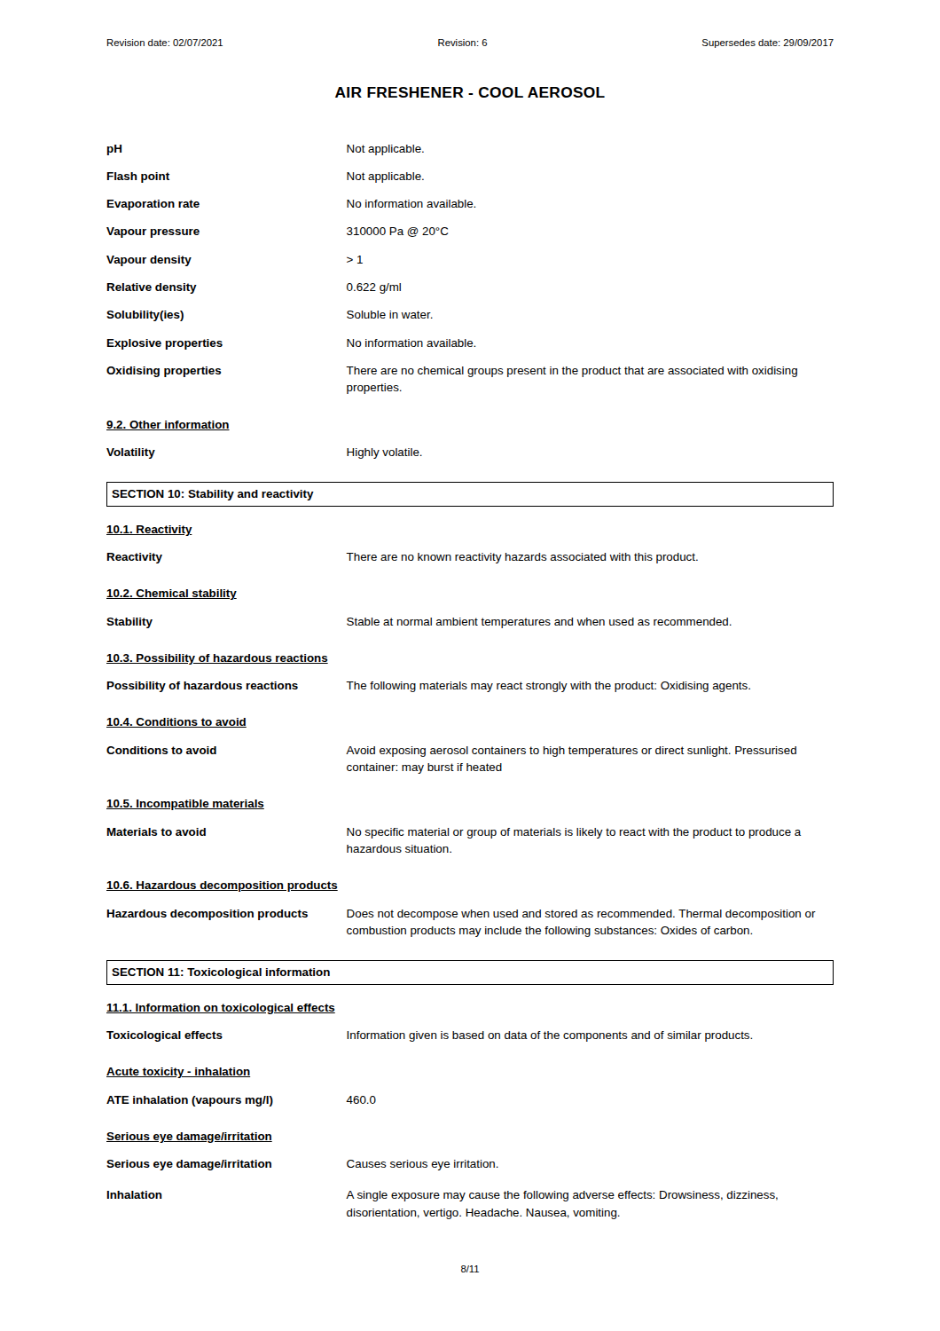Revision date: 02/07/2021 Revision: 6 Supersedes date: 29/09/2017
AIR FRESHENER - COOL AEROSOL
| pH | Not applicable. |
| Flash point | Not applicable. |
| Evaporation rate | No information available. |
| Vapour pressure | 310000 Pa @ 20°C |
| Vapour density | > 1 |
| Relative density | 0.622 g/ml |
| Solubility(ies) | Soluble in water. |
| Explosive properties | No information available. |
| Oxidising properties | There are no chemical groups present in the product that are associated with oxidising properties. |
9.2. Other information
| Volatility | Highly volatile. |
SECTION 10: Stability and reactivity
10.1. Reactivity
| Reactivity | There are no known reactivity hazards associated with this product. |
10.2. Chemical stability
| Stability | Stable at normal ambient temperatures and when used as recommended. |
10.3. Possibility of hazardous reactions
| Possibility of hazardous reactions | The following materials may react strongly with the product: Oxidising agents. |
10.4. Conditions to avoid
| Conditions to avoid | Avoid exposing aerosol containers to high temperatures or direct sunlight. Pressurised container: may burst if heated |
10.5. Incompatible materials
| Materials to avoid | No specific material or group of materials is likely to react with the product to produce a hazardous situation. |
10.6. Hazardous decomposition products
| Hazardous decomposition products | Does not decompose when used and stored as recommended. Thermal decomposition or combustion products may include the following substances: Oxides of carbon. |
SECTION 11: Toxicological information
11.1. Information on toxicological effects
| Toxicological effects | Information given is based on data of the components and of similar products. |
Acute toxicity - inhalation
| ATE inhalation (vapours mg/l) | 460.0 |
Serious eye damage/irritation
| Serious eye damage/irritation | Causes serious eye irritation. |
| Inhalation | A single exposure may cause the following adverse effects: Drowsiness, dizziness, disorientation, vertigo. Headache. Nausea, vomiting. |
8/11